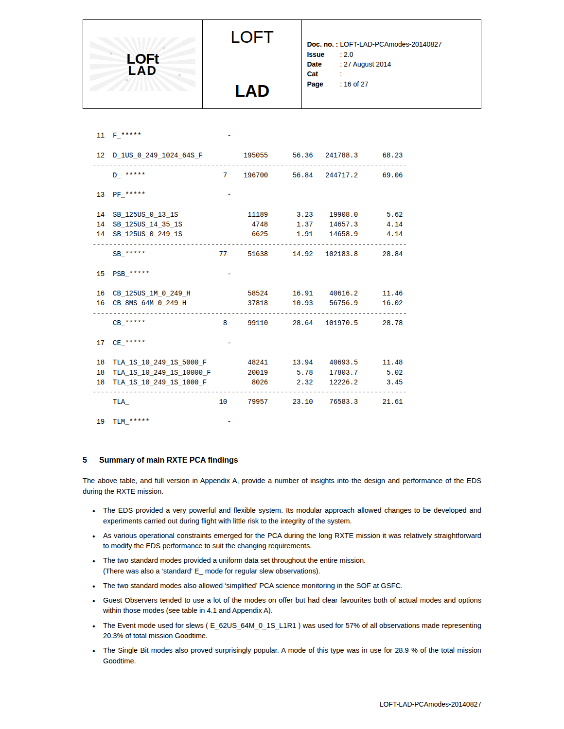| LOFt LAD | LOFT LAD | / Doc. no. : / LOFT-LAD-PCAmodes-20140827 / / Issue / : 2.0 / / Date / : 27 August 2014 / / Cat / : / / Page / : 16 of 27 / |
 11  F_*****                     -

 12  D_1US_0_249_1024_64S_F          195055      56.36   241788.3      68.23
-----------------------------------------------------------------------------
     D_ *****                   7    196700      56.84   244717.2      69.06

 13  PF_*****                    -

 14  SB_125US_0_13_1S                 11189       3.23    19908.0       5.62
 14  SB_125US_14_35_1S                 4748       1.37    14657.3       4.14
 14  SB_125US_0_249_1S                 6625       1.91    14658.9       4.14
-----------------------------------------------------------------------------
     SB_*****                  77     51638      14.92   102183.8      28.84

 15  PSB_*****                   -

 16  CB_125US_1M_0_249_H              58524      16.91    40616.2      11.46
 16  CB_8MS_64M_0_249_H               37818      10.93    56756.9      16.02
-----------------------------------------------------------------------------
     CB_*****                   8     99110      28.64   101970.5      28.78

 17  CE_*****                    -

 18  TLA_1S_10_249_1S_5000_F          48241      13.94    40693.5      11.48
 18  TLA_1S_10_249_1S_10000_F         20019       5.78    17803.7       5.02
 18  TLA_1S_10_249_1S_1000_F           8026       2.32    12226.2       3.45
-----------------------------------------------------------------------------
     TLA_                      10     79957      23.10    76583.3      21.61

 19  TLM_*****                   -
5 Summary of main RXTE PCA findings
The above table, and full version in Appendix A, provide a number of insights into the design and performance of the EDS during the RXTE mission.
The EDS provided a very powerful and flexible system. Its modular approach allowed changes to be developed and experiments carried out during flight with little risk to the integrity of the system.
As various operational constraints emerged for the PCA during the long RXTE mission it was relatively straightforward to modify the EDS performance to suit the changing requirements.
The two standard modes provided a uniform data set throughout the entire mission.(There was also a ‘standard’ E_ mode for regular slew observations).
The two standard modes also allowed ‘simplified’ PCA science monitoring in the SOF at GSFC.
Guest Observers tended to use a lot of the modes on offer but had clear favourites both of actual modes and options within those modes (see table in 4.1 and Appendix A).
The Event mode used for slews ( E_62US_64M_0_1S_L1R1 ) was used for 57% of all observations made representing 20.3% of total mission Goodtime.
The Single Bit modes also proved surprisingly popular. A mode of this type was in use for 28.9 % of the total mission Goodtime.
LOFT-LAD-PCAmodes-20140827